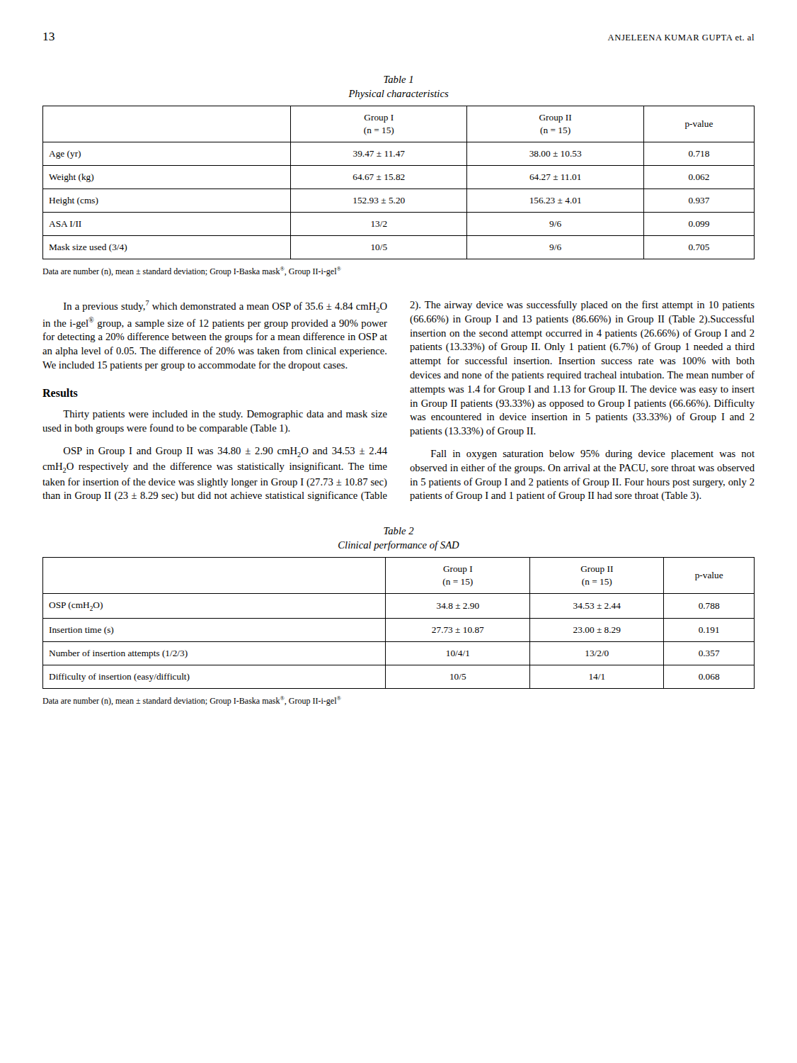13
ANJELEENA KUMAR GUPTA et. al
Table 1 Physical characteristics
| | Group I (n = 15) | Group II (n = 15) | p-value |
| --- | --- | --- | --- |
| Age (yr) | 39.47 ± 11.47 | 38.00 ± 10.53 | 0.718 |
| Weight (kg) | 64.67 ± 15.82 | 64.27 ± 11.01 | 0.062 |
| Height (cms) | 152.93 ± 5.20 | 156.23 ± 4.01 | 0.937 |
| ASA I/II | 13/2 | 9/6 | 0.099 |
| Mask size used (3/4) | 10/5 | 9/6 | 0.705 |
Data are number (n), mean ± standard deviation; Group I-Baska mask®, Group II-i-gel®
In a previous study,7 which demonstrated a mean OSP of 35.6 ± 4.84 cmH2O in the i-gel® group, a sample size of 12 patients per group provided a 90% power for detecting a 20% difference between the groups for a mean difference in OSP at an alpha level of 0.05. The difference of 20% was taken from clinical experience. We included 15 patients per group to accommodate for the dropout cases.
Results
Thirty patients were included in the study. Demographic data and mask size used in both groups were found to be comparable (Table 1).
OSP in Group I and Group II was 34.80 ± 2.90 cmH2O and 34.53 ± 2.44 cmH2O respectively and the difference was statistically insignificant. The time taken for insertion of the device was slightly longer in Group I (27.73 ± 10.87 sec) than in Group II (23 ± 8.29 sec) but did not achieve statistical significance (Table 2). The airway device was successfully placed on the first attempt in 10 patients (66.66%) in Group I and 13 patients (86.66%) in Group II (Table 2).Successful insertion on the second attempt occurred in 4 patients (26.66%) of Group I and 2 patients (13.33%) of Group II. Only 1 patient (6.7%) of Group 1 needed a third attempt for successful insertion. Insertion success rate was 100% with both devices and none of the patients required tracheal intubation. The mean number of attempts was 1.4 for Group I and 1.13 for Group II. The device was easy to insert in Group II patients (93.33%) as opposed to Group I patients (66.66%). Difficulty was encountered in device insertion in 5 patients (33.33%) of Group I and 2 patients (13.33%) of Group II.
Fall in oxygen saturation below 95% during device placement was not observed in either of the groups. On arrival at the PACU, sore throat was observed in 5 patients of Group I and 2 patients of Group II. Four hours post surgery, only 2 patients of Group I and 1 patient of Group II had sore throat (Table 3).
Table 2 Clinical performance of SAD
| | Group I (n = 15) | Group II (n = 15) | p-value |
| --- | --- | --- | --- |
| OSP (cmH 2 O) | 34.8 ± 2.90 | 34.53 ± 2.44 | 0.788 |
| Insertion time (s) | 27.73 ± 10.87 | 23.00 ± 8.29 | 0.191 |
| Number of insertion attempts (1/2/3) | 10/4/1 | 13/2/0 | 0.357 |
| Difficulty of insertion (easy/difficult) | 10/5 | 14/1 | 0.068 |
Data are number (n), mean ± standard deviation; Group I-Baska mask®, Group II-i-gel®